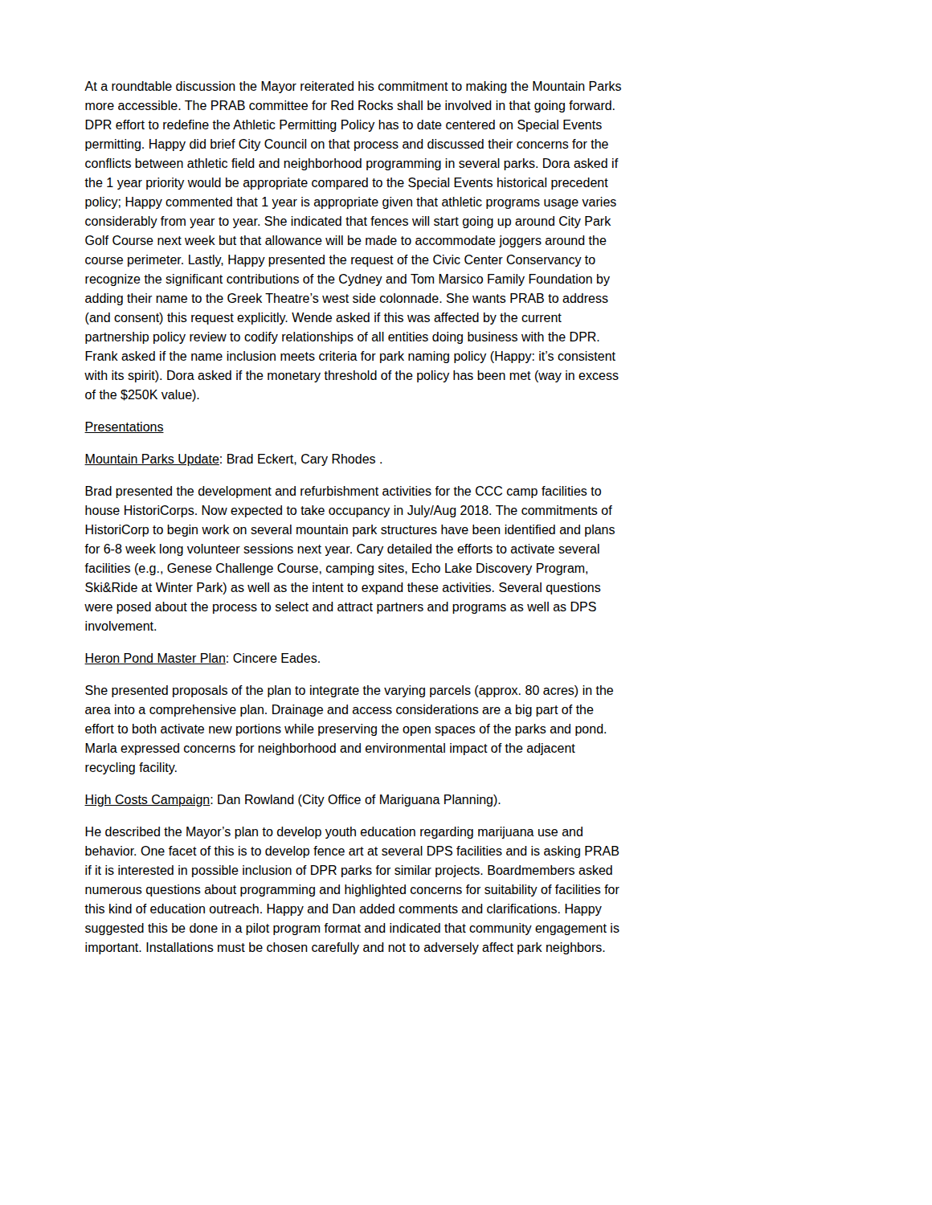At a roundtable discussion the Mayor reiterated his commitment to making the Mountain Parks more accessible. The PRAB committee for Red Rocks shall be involved in that going forward. DPR effort to redefine the Athletic Permitting Policy has to date centered on Special Events permitting. Happy did brief City Council on that process and discussed their concerns for the conflicts between athletic field and neighborhood programming in several parks. Dora asked if the 1 year priority would be appropriate compared to the Special Events historical precedent policy; Happy commented that 1 year is appropriate given that athletic programs usage varies considerably from year to year. She indicated that fences will start going up around City Park Golf Course next week but that allowance will be made to accommodate joggers around the course perimeter. Lastly, Happy presented the request of the Civic Center Conservancy to recognize the significant contributions of the Cydney and Tom Marsico Family Foundation by adding their name to the Greek Theatre’s west side colonnade. She wants PRAB to address (and consent) this request explicitly. Wende asked if this was affected by the current partnership policy review to codify relationships of all entities doing business with the DPR. Frank asked if the name inclusion meets criteria for park naming policy (Happy: it’s consistent with its spirit). Dora asked if the monetary threshold of the policy has been met (way in excess of the $250K value).
Presentations
Mountain Parks Update: Brad Eckert, Cary Rhodes .
Brad presented the development and refurbishment activities for the CCC camp facilities to house HistoriCorps. Now expected to take occupancy in July/Aug 2018. The commitments of HistoriCorp to begin work on several mountain park structures have been identified and plans for 6-8 week long volunteer sessions next year. Cary detailed the efforts to activate several facilities (e.g., Genese Challenge Course, camping sites, Echo Lake Discovery Program, Ski&Ride at Winter Park) as well as the intent to expand these activities. Several questions were posed about the process to select and attract partners and programs as well as DPS involvement.
Heron Pond Master Plan: Cincere Eades.
She presented proposals of the plan to integrate the varying parcels (approx. 80 acres) in the area into a comprehensive plan. Drainage and access considerations are a big part of the effort to both activate new portions while preserving the open spaces of the parks and pond. Marla expressed concerns for neighborhood and environmental impact of the adjacent recycling facility.
High Costs Campaign: Dan Rowland (City Office of Mariguana Planning).
He described the Mayor’s plan to develop youth education regarding marijuana use and behavior. One facet of this is to develop fence art at several DPS facilities and is asking PRAB if it is interested in possible inclusion of DPR parks for similar projects. Boardmembers asked numerous questions about programming and highlighted concerns for suitability of facilities for this kind of education outreach. Happy and Dan added comments and clarifications. Happy suggested this be done in a pilot program format and indicated that community engagement is important. Installations must be chosen carefully and not to adversely affect park neighbors.